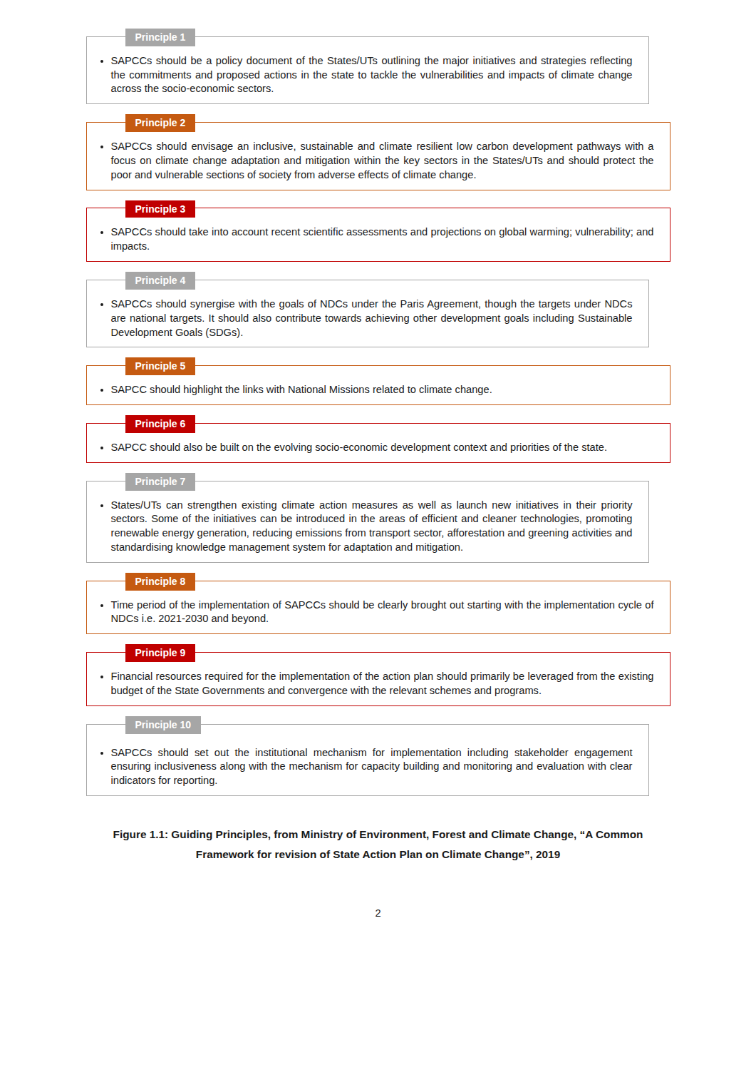Principle 1
SAPCCs should be a policy document of the States/UTs outlining the major initiatives and strategies reflecting the commitments and proposed actions in the state to tackle the vulnerabilities and impacts of climate change across the socio-economic sectors.
Principle 2
SAPCCs should envisage an inclusive, sustainable and climate resilient low carbon development pathways with a focus on climate change adaptation and mitigation within the key sectors in the States/UTs and should protect the poor and vulnerable sections of society from adverse effects of climate change.
Principle 3
SAPCCs should take into account recent scientific assessments and projections on global warming; vulnerability; and impacts.
Principle 4
SAPCCs should synergise with the goals of NDCs under the Paris Agreement, though the targets under NDCs are national targets. It should also contribute towards achieving other development goals including Sustainable Development Goals (SDGs).
Principle 5
SAPCC should highlight the links with National Missions related to climate change.
Principle 6
SAPCC should also be built on the evolving socio-economic development context and priorities of the state.
Principle 7
States/UTs can strengthen existing climate action measures as well as launch new initiatives in their priority sectors. Some of the initiatives can be introduced in the areas of efficient and cleaner technologies, promoting renewable energy generation, reducing emissions from transport sector, afforestation and greening activities and standardising knowledge management system for adaptation and mitigation.
Principle 8
Time period of the implementation of SAPCCs should be clearly brought out starting with the implementation cycle of NDCs i.e. 2021-2030 and beyond.
Principle 9
Financial resources required for the implementation of the action plan should primarily be leveraged from the existing budget of the State Governments and convergence with the relevant schemes and programs.
Principle 10
SAPCCs should set out the institutional mechanism for implementation including stakeholder engagement ensuring inclusiveness along with the mechanism for capacity building and monitoring and evaluation with clear indicators for reporting.
Figure 1.1: Guiding Principles, from Ministry of Environment, Forest and Climate Change, “A Common Framework for revision of State Action Plan on Climate Change”, 2019
2